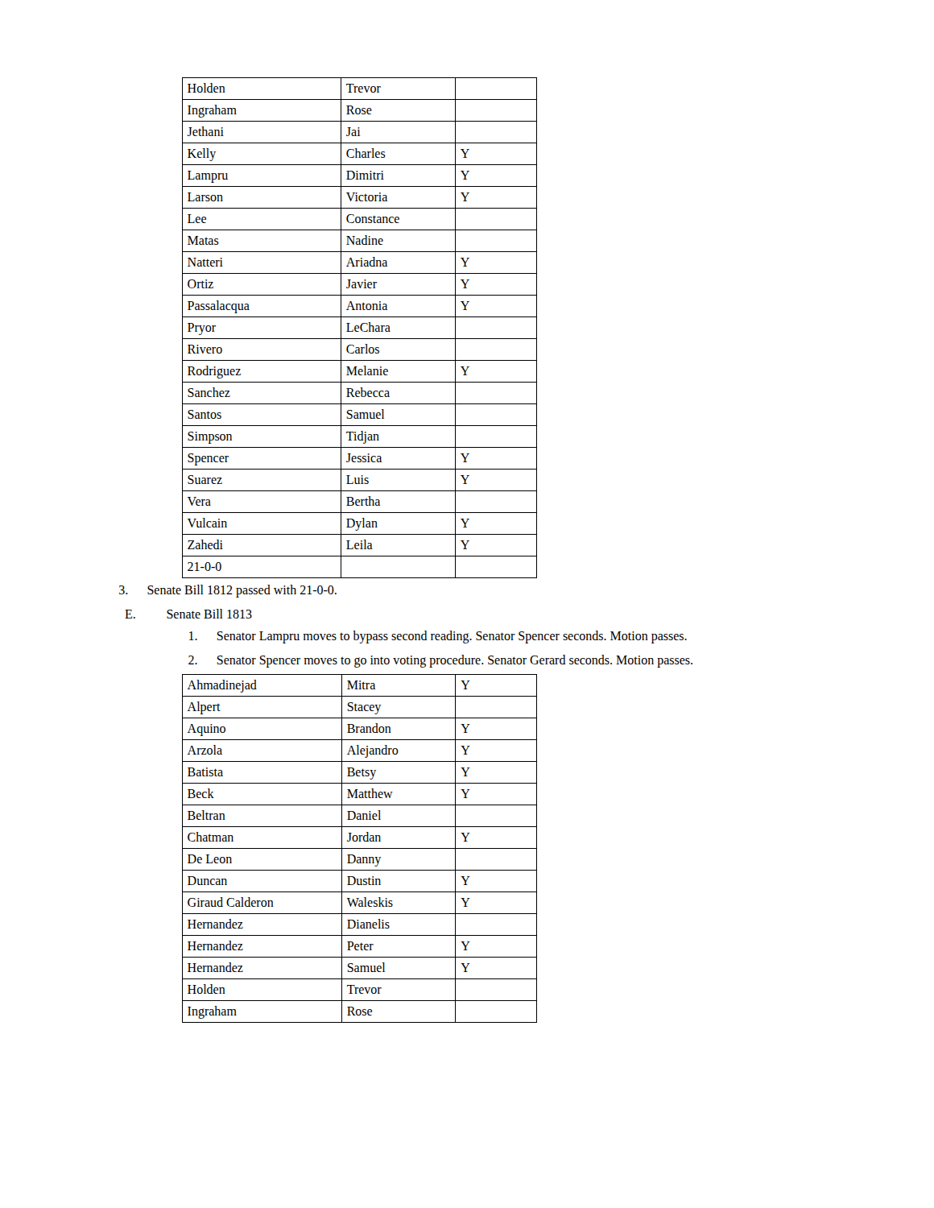| Holden | Trevor | |
| Ingraham | Rose | |
| Jethani | Jai | |
| Kelly | Charles | Y |
| Lampru | Dimitri | Y |
| Larson | Victoria | Y |
| Lee | Constance | |
| Matas | Nadine | |
| Natteri | Ariadna | Y |
| Ortiz | Javier | Y |
| Passalacqua | Antonia | Y |
| Pryor | LeChara | |
| Rivero | Carlos | |
| Rodriguez | Melanie | Y |
| Sanchez | Rebecca | |
| Santos | Samuel | |
| Simpson | Tidjan | |
| Spencer | Jessica | Y |
| Suarez | Luis | Y |
| Vera | Bertha | |
| Vulcain | Dylan | Y |
| Zahedi | Leila | Y |
| 21-0-0 | | |
Senate Bill 1812 passed with 21-0-0.
Senate Bill 1813
Senator Lampru moves to bypass second reading. Senator Spencer seconds. Motion passes.
Senator Spencer moves to go into voting procedure. Senator Gerard seconds. Motion passes.
| Ahmadinejad | Mitra | Y |
| Alpert | Stacey | |
| Aquino | Brandon | Y |
| Arzola | Alejandro | Y |
| Batista | Betsy | Y |
| Beck | Matthew | Y |
| Beltran | Daniel | |
| Chatman | Jordan | Y |
| De Leon | Danny | |
| Duncan | Dustin | Y |
| Giraud Calderon | Waleskis | Y |
| Hernandez | Dianelis | |
| Hernandez | Peter | Y |
| Hernandez | Samuel | Y |
| Holden | Trevor | |
| Ingraham | Rose | |